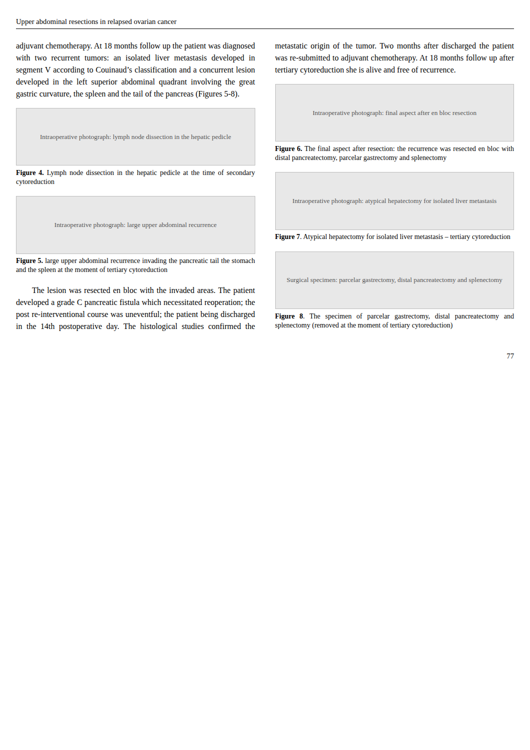Upper abdominal resections in relapsed ovarian cancer
adjuvant chemotherapy. At 18 months follow up the patient was diagnosed with two recurrent tumors: an isolated liver metastasis developed in segment V according to Couinaud’s classification and a concurrent lesion developed in the left superior abdominal quadrant involving the great gastric curvature, the spleen and the tail of the pancreas (Figures 5-8).
Intraoperative photograph: lymph node dissection in the hepatic pedicle
Figure 4. Lymph node dissection in the hepatic pedicle at the time of secondary cytoreduction
Intraoperative photograph: large upper abdominal recurrence
Figure 5. large upper abdominal recurrence invading the pancreatic tail the stomach and the spleen at the moment of tertiary cytoreduction
The lesion was resected en bloc with the invaded areas. The patient developed a grade C pancreatic fistula which necessitated reoperation; the post re-interventional course was uneventful; the patient being discharged in the 14th postoperative day. The histological studies confirmed the metastatic origin of the tumor. Two months after discharged the patient was re-submitted to adjuvant chemotherapy. At 18 months follow up after tertiary cytoreduction she is alive and free of recurrence.
Intraoperative photograph: final aspect after en bloc resection
Figure 6. The final aspect after resection: the recurrence was resected en bloc with distal pancreatectomy, parcelar gastrectomy and splenectomy
Intraoperative photograph: atypical hepatectomy for isolated liver metastasis
Figure 7. Atypical hepatectomy for isolated liver metastasis – tertiary cytoreduction
Surgical specimen: parcelar gastrectomy, distal pancreatectomy and splenectomy
Figure 8. The specimen of parcelar gastrectomy, distal pancreatectomy and splenectomy (removed at the moment of tertiary cytoreduction)
77